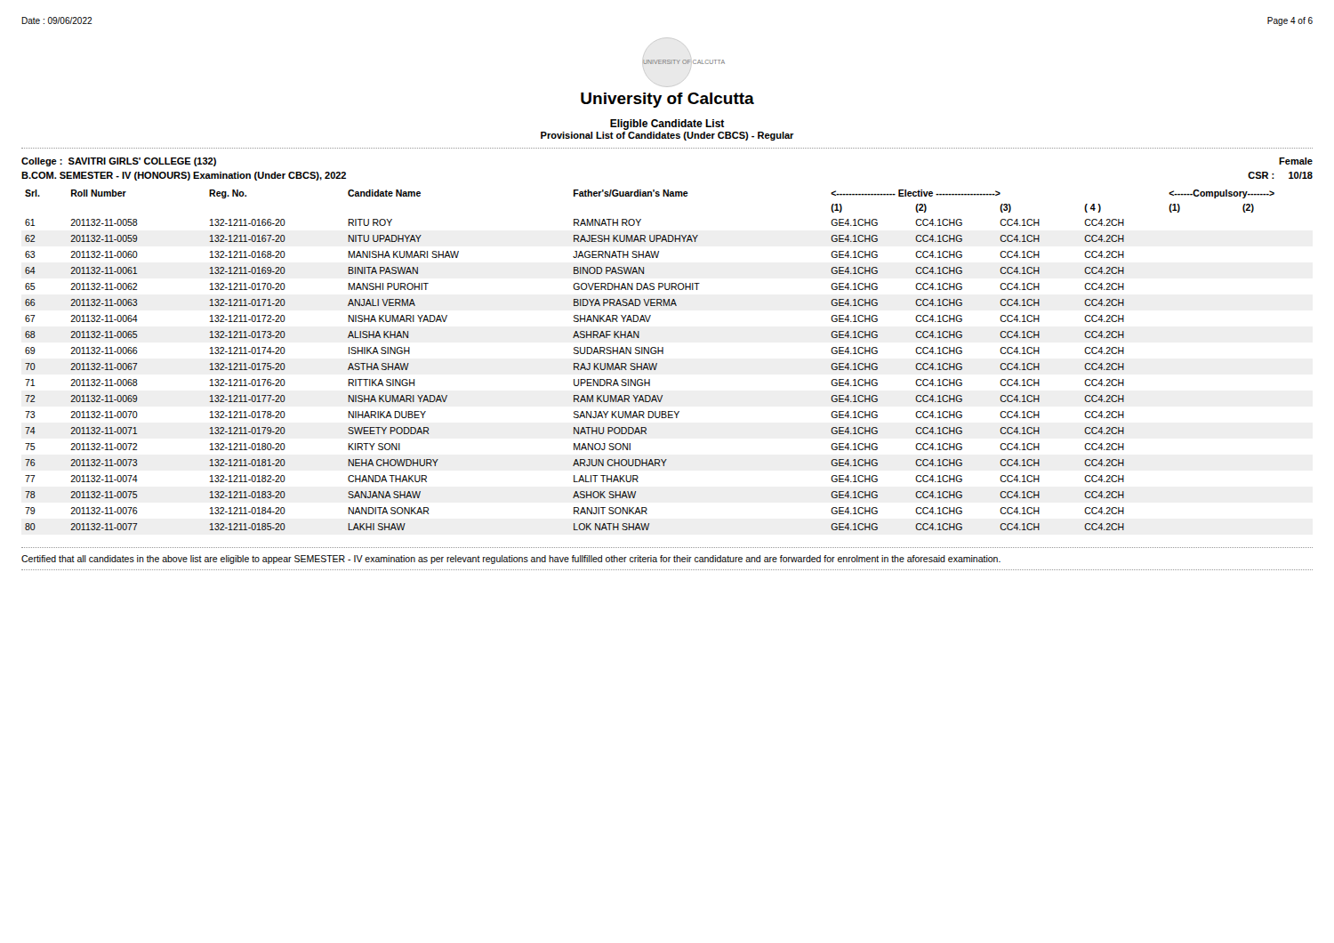Date : 09/06/2022
Page 4 of 6
UNIVERSITY OF CALCUTTA
University of Calcutta
Eligible Candidate List
Provisional List of Candidates (Under CBCS) - Regular
College : SAVITRI GIRLS' COLLEGE (132)
B.COM. SEMESTER - IV (HONOURS) Examination (Under CBCS), 2022
Female
CSR : 10/18
| Srl. | Roll Number | Reg. No. | Candidate Name | Father's/Guardian's Name | <------------------- Elective -------------------> | <------Compulsory-------> |
| --- | --- | --- | --- | --- | --- | --- |
| | | | | | (1) | (2) | (3) | ( 4 ) | (1) | (2) |
| 61 | 201132-11-0058 | 132-1211-0166-20 | RITU ROY | RAMNATH ROY | GE4.1CHG | CC4.1CHG | CC4.1CH | CC4.2CH | | |
| 62 | 201132-11-0059 | 132-1211-0167-20 | NITU UPADHYAY | RAJESH KUMAR UPADHYAY | GE4.1CHG | CC4.1CHG | CC4.1CH | CC4.2CH | | |
| 63 | 201132-11-0060 | 132-1211-0168-20 | MANISHA KUMARI SHAW | JAGERNATH SHAW | GE4.1CHG | CC4.1CHG | CC4.1CH | CC4.2CH | | |
| 64 | 201132-11-0061 | 132-1211-0169-20 | BINITA PASWAN | BINOD PASWAN | GE4.1CHG | CC4.1CHG | CC4.1CH | CC4.2CH | | |
| 65 | 201132-11-0062 | 132-1211-0170-20 | MANSHI PUROHIT | GOVERDHAN DAS PUROHIT | GE4.1CHG | CC4.1CHG | CC4.1CH | CC4.2CH | | |
| 66 | 201132-11-0063 | 132-1211-0171-20 | ANJALI VERMA | BIDYA PRASAD VERMA | GE4.1CHG | CC4.1CHG | CC4.1CH | CC4.2CH | | |
| 67 | 201132-11-0064 | 132-1211-0172-20 | NISHA KUMARI YADAV | SHANKAR YADAV | GE4.1CHG | CC4.1CHG | CC4.1CH | CC4.2CH | | |
| 68 | 201132-11-0065 | 132-1211-0173-20 | ALISHA KHAN | ASHRAF KHAN | GE4.1CHG | CC4.1CHG | CC4.1CH | CC4.2CH | | |
| 69 | 201132-11-0066 | 132-1211-0174-20 | ISHIKA SINGH | SUDARSHAN SINGH | GE4.1CHG | CC4.1CHG | CC4.1CH | CC4.2CH | | |
| 70 | 201132-11-0067 | 132-1211-0175-20 | ASTHA SHAW | RAJ KUMAR SHAW | GE4.1CHG | CC4.1CHG | CC4.1CH | CC4.2CH | | |
| 71 | 201132-11-0068 | 132-1211-0176-20 | RITTIKA SINGH | UPENDRA SINGH | GE4.1CHG | CC4.1CHG | CC4.1CH | CC4.2CH | | |
| 72 | 201132-11-0069 | 132-1211-0177-20 | NISHA KUMARI YADAV | RAM KUMAR YADAV | GE4.1CHG | CC4.1CHG | CC4.1CH | CC4.2CH | | |
| 73 | 201132-11-0070 | 132-1211-0178-20 | NIHARIKA DUBEY | SANJAY KUMAR DUBEY | GE4.1CHG | CC4.1CHG | CC4.1CH | CC4.2CH | | |
| 74 | 201132-11-0071 | 132-1211-0179-20 | SWEETY PODDAR | NATHU PODDAR | GE4.1CHG | CC4.1CHG | CC4.1CH | CC4.2CH | | |
| 75 | 201132-11-0072 | 132-1211-0180-20 | KIRTY SONI | MANOJ SONI | GE4.1CHG | CC4.1CHG | CC4.1CH | CC4.2CH | | |
| 76 | 201132-11-0073 | 132-1211-0181-20 | NEHA CHOWDHURY | ARJUN CHOUDHARY | GE4.1CHG | CC4.1CHG | CC4.1CH | CC4.2CH | | |
| 77 | 201132-11-0074 | 132-1211-0182-20 | CHANDA THAKUR | LALIT THAKUR | GE4.1CHG | CC4.1CHG | CC4.1CH | CC4.2CH | | |
| 78 | 201132-11-0075 | 132-1211-0183-20 | SANJANA SHAW | ASHOK SHAW | GE4.1CHG | CC4.1CHG | CC4.1CH | CC4.2CH | | |
| 79 | 201132-11-0076 | 132-1211-0184-20 | NANDITA SONKAR | RANJIT SONKAR | GE4.1CHG | CC4.1CHG | CC4.1CH | CC4.2CH | | |
| 80 | 201132-11-0077 | 132-1211-0185-20 | LAKHI SHAW | LOK NATH SHAW | GE4.1CHG | CC4.1CHG | CC4.1CH | CC4.2CH | | |
Certified that all candidates in the above list are eligible to appear SEMESTER - IV examination as per relevant regulations and have fullfilled other criteria for their candidature and are forwarded for enrolment in the aforesaid examination.